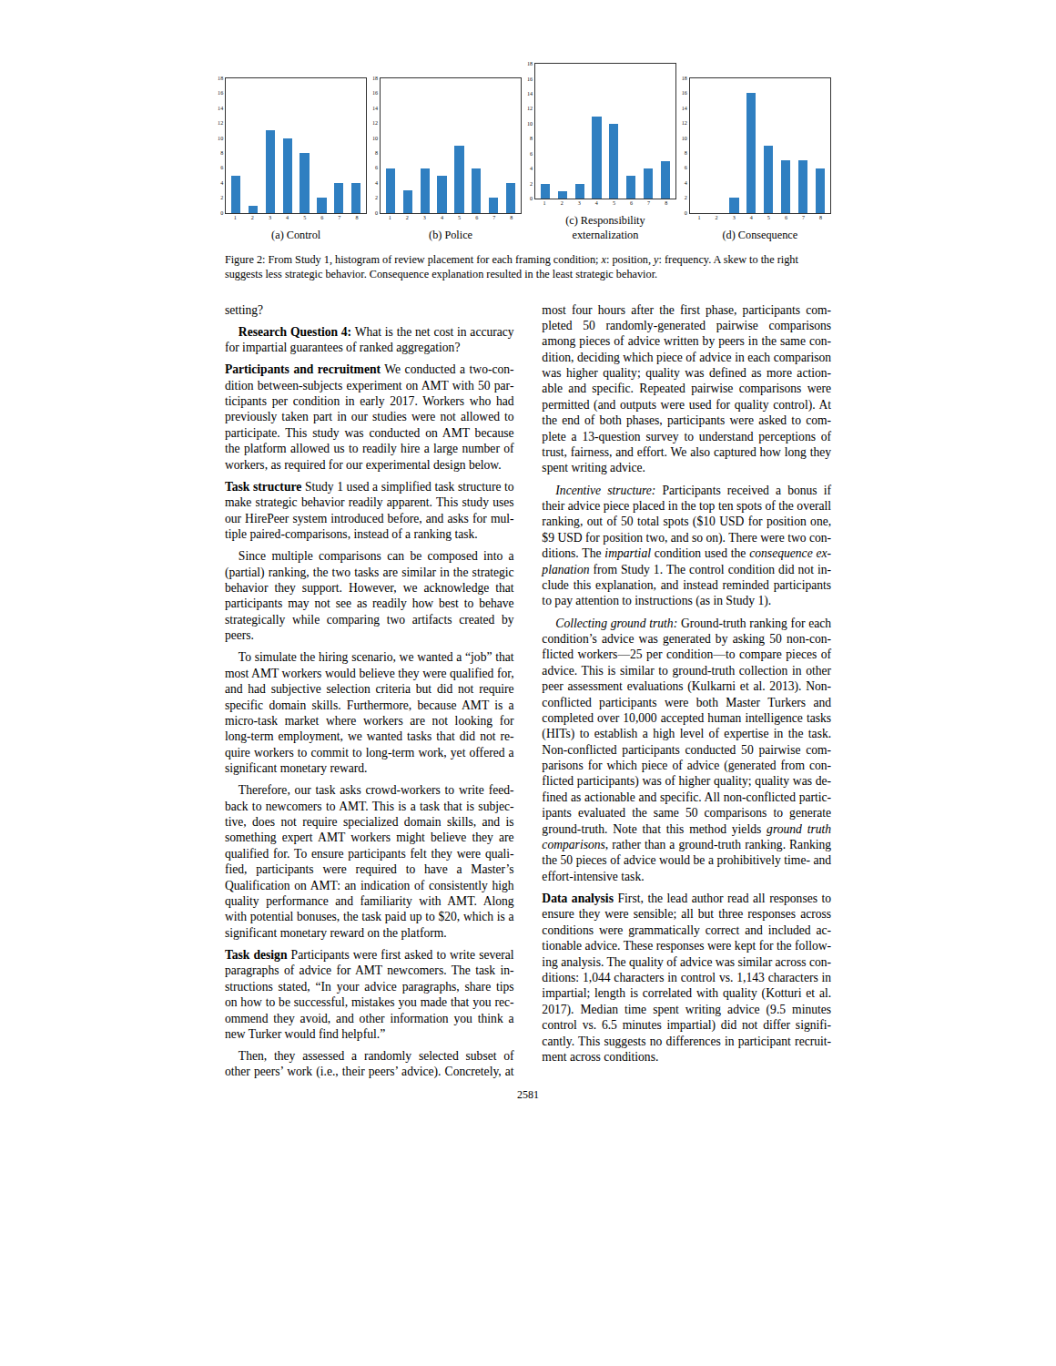0 2 4 6 8 10 12 14 16 18
1234 5678
(a) Control
0 2 4 6 8 10 12 14 16 18
1234 5678
(b) Police
0 2 4 6 8 10 12 14 16 18
1234 5678
(c) Responsibility externalization
0 2 4 6 8 10 12 14 16 18
1234 5678
(d) Consequence
Figure 2: From Study 1, histogram of review placement for each framing condition; x: position, y: frequency. A skew to the right suggests less strategic behavior. Consequence explanation resulted in the least strategic behavior.
setting?
Research Question 4: What is the net cost in accuracy for impartial guarantees of ranked aggregation?
Participants and recruitment
We conducted a two-condition between-subjects experiment on AMT with 50 participants per condition in early 2017. Workers who had previously taken part in our studies were not allowed to participate. This study was conducted on AMT because the platform allowed us to readily hire a large number of workers, as required for our experimental design below.
Task structure
Study 1 used a simplified task structure to make strategic behavior readily apparent. This study uses our HirePeer system introduced before, and asks for multiple paired-comparisons, instead of a ranking task.
Since multiple comparisons can be composed into a (partial) ranking, the two tasks are similar in the strategic behavior they support. However, we acknowledge that participants may not see as readily how best to behave strategically while comparing two artifacts created by peers.
To simulate the hiring scenario, we wanted a “job” that most AMT workers would believe they were qualified for, and had subjective selection criteria but did not require specific domain skills. Furthermore, because AMT is a micro-task market where workers are not looking for long-term employment, we wanted tasks that did not require workers to commit to long-term work, yet offered a significant monetary reward.
Therefore, our task asks crowd-workers to write feedback to newcomers to AMT. This is a task that is subjective, does not require specialized domain skills, and is something expert AMT workers might believe they are qualified for. To ensure participants felt they were qualified, participants were required to have a Master’s Qualification on AMT: an indication of consistently high quality performance and familiarity with AMT. Along with potential bonuses, the task paid up to $20, which is a significant monetary reward on the platform.
Task design
Participants were first asked to write several paragraphs of advice for AMT newcomers. The task instructions stated, “In your advice paragraphs, share tips on how to be successful, mistakes you made that you recommend they avoid, and other information you think a new Turker would find helpful.”
Then, they assessed a randomly selected subset of other peers’ work (i.e., their peers’ advice). Concretely, at most four hours after the first phase, participants completed 50 randomly-generated pairwise comparisons among pieces of advice written by peers in the same condition, deciding which piece of advice in each comparison was higher quality; quality was defined as more actionable and specific. Repeated pairwise comparisons were permitted (and outputs were used for quality control). At the end of both phases, participants were asked to complete a 13-question survey to understand perceptions of trust, fairness, and effort. We also captured how long they spent writing advice.
Incentive structure: Participants received a bonus if their advice piece placed in the top ten spots of the overall ranking, out of 50 total spots ($10 USD for position one, $9 USD for position two, and so on). There were two conditions. The impartial condition used the consequence explanation from Study 1. The control condition did not include this explanation, and instead reminded participants to pay attention to instructions (as in Study 1).
Collecting ground truth: Ground-truth ranking for each condition’s advice was generated by asking 50 non-conflicted workers—25 per condition—to compare pieces of advice. This is similar to ground-truth collection in other peer assessment evaluations (Kulkarni et al. 2013). Non-conflicted participants were both Master Turkers and completed over 10,000 accepted human intelligence tasks (HITs) to establish a high level of expertise in the task. Non-conflicted participants conducted 50 pairwise comparisons for which piece of advice (generated from conflicted participants) was of higher quality; quality was defined as actionable and specific. All non-conflicted participants evaluated the same 50 comparisons to generate ground-truth. Note that this method yields ground truth comparisons, rather than a ground-truth ranking. Ranking the 50 pieces of advice would be a prohibitively time- and effort-intensive task.
Data analysis
First, the lead author read all responses to ensure they were sensible; all but three responses across conditions were grammatically correct and included actionable advice. These responses were kept for the following analysis. The quality of advice was similar across conditions: 1,044 characters in control vs. 1,143 characters in impartial; length is correlated with quality (Kotturi et al. 2017). Median time spent writing advice (9.5 minutes control vs. 6.5 minutes impartial) did not differ significantly. This suggests no differences in participant recruitment across conditions.
2581